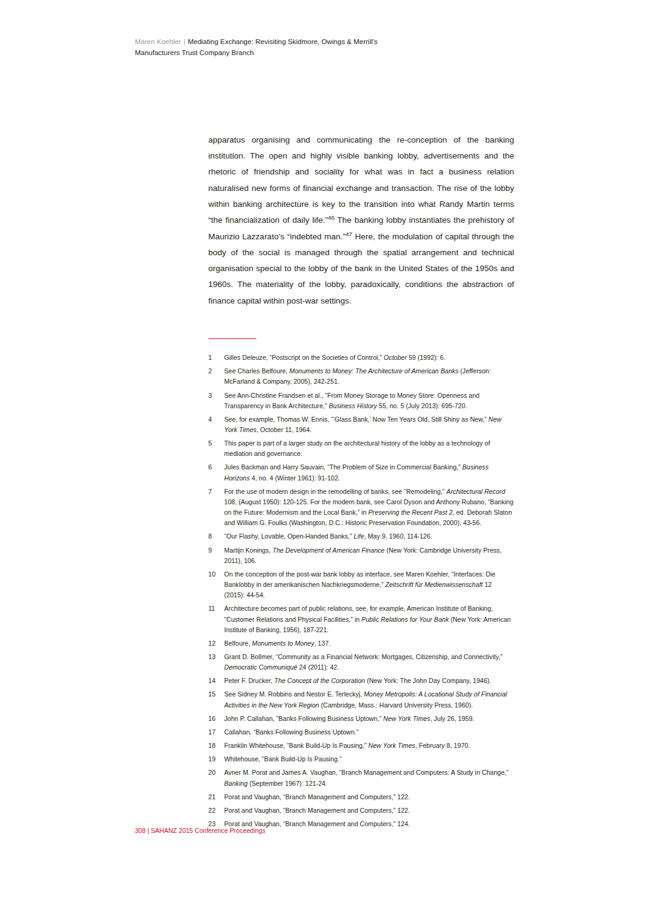Maren Koehler|Mediating Exchange: Revisiting Skidmore, Owings & Merrill's
Manufacturers Trust Company Branch
apparatus organising and communicating the re-conception of the banking institution. The open and highly visible banking lobby, advertisements and the rhetoric of friendship and sociality for what was in fact a business relation naturalised new forms of financial exchange and transaction. The rise of the lobby within banking architecture is key to the transition into what Randy Martin terms “the financialization of daily life.”46 The banking lobby instantiates the prehistory of Maurizio Lazzarato’s “indebted man.”47 Here, the modulation of capital through the body of the social is managed through the spatial arrangement and technical organisation special to the lobby of the bank in the United States of the 1950s and 1960s. The materiality of the lobby, paradoxically, conditions the abstraction of finance capital within post-war settings.
1 Gilles Deleuze, “Postscript on the Societies of Control,” October 59 (1992): 6.
2 See Charles Belfoure, Monuments to Money: The Architecture of American Banks (Jefferson: McFarland & Company, 2005), 242-251.
3 See Ann-Christine Frandsen et al., “From Money Storage to Money Store: Openness and Transparency in Bank Architecture,” Business History 55, no. 5 (July 2013): 695-720.
4 See, for example, Thomas W. Ennis, “‘Glass Bank,’ Now Ten Years Old, Still Shiny as New,” New York Times, October 11, 1964.
5 This paper is part of a larger study on the architectural history of the lobby as a technology of mediation and governance.
6 Jules Backman and Harry Sauvain, “The Problem of Size in Commercial Banking,” Business Horizons 4, no. 4 (Winter 1961): 91-102.
7 For the use of modern design in the remodelling of banks, see “Remodeling,” Architectural Record 108, (August 1950): 120-125. For the modern bank, see Carol Dyson and Anthony Rubano, “Banking on the Future: Modernism and the Local Bank,” in Preserving the Recent Past 2, ed. Deborah Slaton and William G. Foulks (Washington, D.C.: Historic Preservation Foundation, 2000), 43-56.
8“Our Flashy, Lovable, Open-Handed Banks,” Life, May 9, 1960, 114-126.
9 Martijn Konings, The Development of American Finance (New York: Cambridge University Press, 2011), 106.
10 On the conception of the post-war bank lobby as interface, see Maren Koehler, “Interfaces: Die Banklobby in der amerikanischen Nachkriegsmoderne,” Zeitschrift für Medienwissenschaft 12 (2015): 44-54.
11 Architecture becomes part of public relations, see, for example, American Institute of Banking, “Customer Relations and Physical Facilities,” in Public Relations for Your Bank (New York: American Institute of Banking, 1956), 187-221.
12 Belfoure, Monuments to Money, 137.
13 Grant D. Bollmer, “Community as a Financial Network: Mortgages, Citizenship, and Connectivity,” Democratic Communiqué 24 (2011): 42.
14 Peter F. Drucker, The Concept of the Corporation (New York: The John Day Company, 1946).
15 See Sidney M. Robbins and Nestor E. Terleckyj, Money Metropolis: A Locational Study of Financial Activities in the New York Region (Cambridge, Mass.: Harvard University Press, 1960).
16 John P. Callahan, “Banks Following Business Uptown,” New York Times, July 26, 1959.
17 Callahan, “Banks Following Business Uptown.”
18 Franklin Whitehouse, “Bank Build-Up Is Pausing,” New York Times, February 8, 1970.
19 Whitehouse, “Bank Build-Up Is Pausing.”
20 Avner M. Porat and James A. Vaughan, “Branch Management and Computers: A Study in Change,” Banking (September 1967): 121-24.
21 Porat and Vaughan, “Branch Management and Computers,” 122.
22 Porat and Vaughan, “Branch Management and Computers,” 122.
23 Porat and Vaughan, “Branch Management and Computers,” 124.
308 | SAHANZ 2015 Conference Proceedings